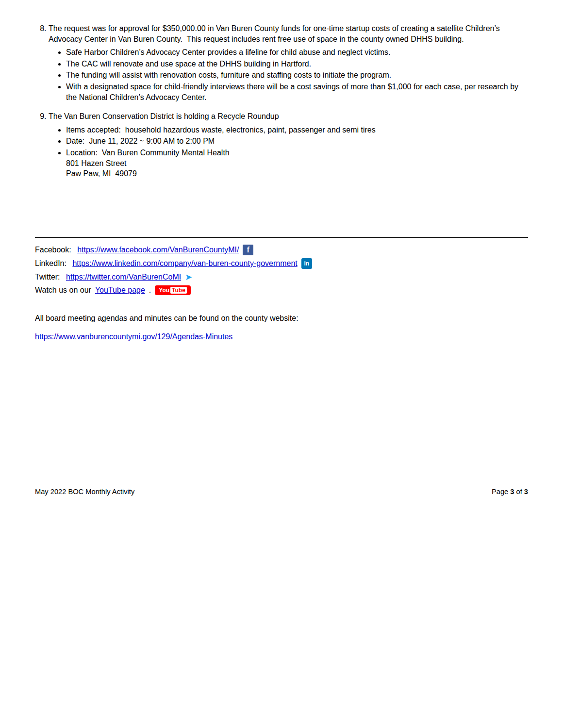The request was for approval for $350,000.00 in Van Buren County funds for one-time startup costs of creating a satellite Children’s Advocacy Center in Van Buren County. This request includes rent free use of space in the county owned DHHS building.
Safe Harbor Children’s Advocacy Center provides a lifeline for child abuse and neglect victims.
The CAC will renovate and use space at the DHHS building in Hartford.
The funding will assist with renovation costs, furniture and staffing costs to initiate the program.
With a designated space for child-friendly interviews there will be a cost savings of more than $1,000 for each case, per research by the National Children’s Advocacy Center.
The Van Buren Conservation District is holding a Recycle Roundup
Items accepted: household hazardous waste, electronics, paint, passenger and semi tires
Date: June 11, 2022 ~ 9:00 AM to 2:00 PM
Location: Van Buren Community Mental Health
801 Hazen Street Paw Paw, MI 49079
Facebook: https://www.facebook.com/VanBurenCountyMI/ f
LinkedIn: https://www.linkedin.com/company/van-buren-county-government in
Twitter: https://twitter.com/VanBurenCoMI ➤
Watch us on our YouTube page. YouTube
All board meeting agendas and minutes can be found on the county website:
https://www.vanburencountymi.gov/129/Agendas-Minutes
May 2022 BOC Monthly Activity Page 3 of 3